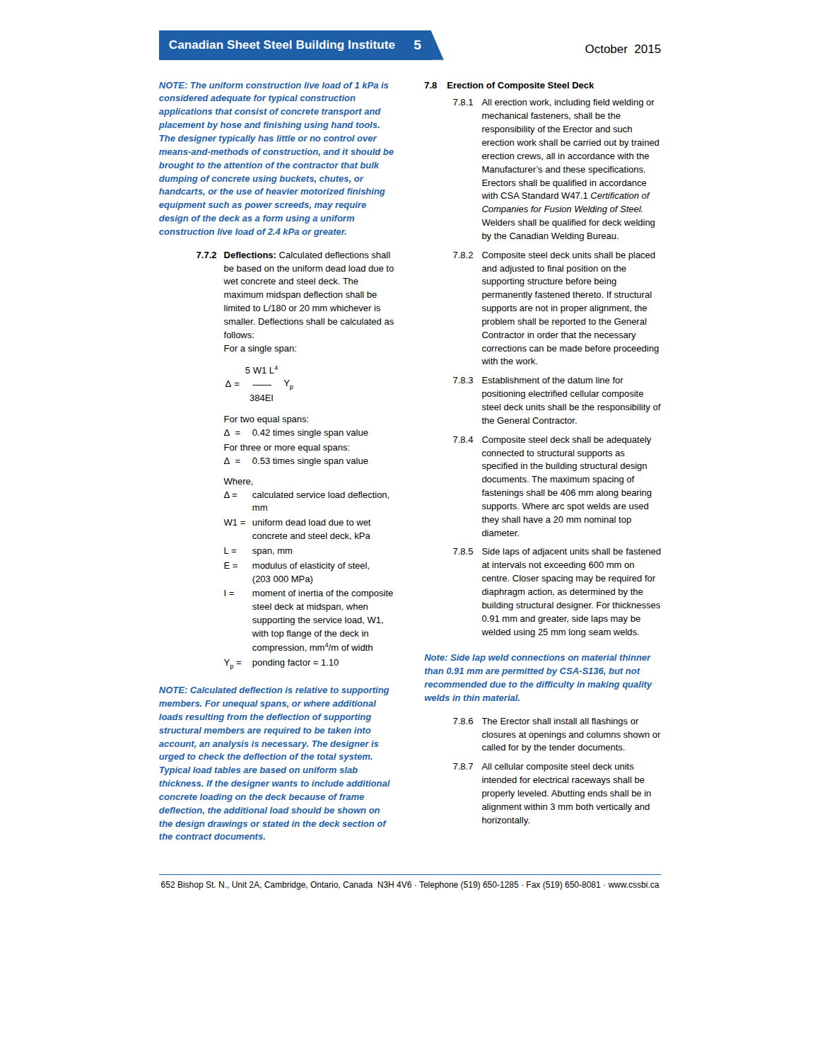Canadian Sheet Steel Building Institute 5
October 2015
NOTE: The uniform construction live load of 1 kPa is considered adequate for typical construction applications that consist of concrete transport and placement by hose and finishing using hand tools. The designer typically has little or no control over means-and-methods of construction, and it should be brought to the attention of the contractor that bulk dumping of concrete using buckets, chutes, or handcarts, or the use of heavier motorized finishing equipment such as power screeds, may require design of the deck as a form using a uniform construction live load of 2.4 kPa or greater.
7.7.2
Deflections: Calculated deflections shall be based on the uniform dead load due to wet concrete and steel deck. The maximum midspan deflection shall be limited to L/180 or 20 mm whichever is smaller. Deflections shall be calculated as follows:
For a single span:
| Δ | = | 5 W1 L 4 -------- 384EI | Y p |
For two equal spans:
Δ =
0.42 times single span value
For three or more equal spans:
Δ =
0.53 times single span value
Where,
Δ =
calculated service load deflection, mm
W1 =
uniform dead load due to wet concrete and steel deck, kPa
L =
span, mm
E =
modulus of elasticity of steel, (203 000 MPa)
I =
moment of inertia of the composite steel deck at midspan, when supporting the service load, W1, with top flange of the deck in compression, mm4/m of width
Yp =
ponding factor = 1.10
NOTE: Calculated deflection is relative to supporting members. For unequal spans, or where additional loads resulting from the deflection of supporting structural members are required to be taken into account, an analysis is necessary. The designer is urged to check the deflection of the total system. Typical load tables are based on uniform slab thickness. If the designer wants to include additional concrete loading on the deck because of frame deflection, the additional load should be shown on the design drawings or stated in the deck section of the contract documents.
7.8
Erection of Composite Steel Deck
7.8.1
All erection work, including field welding or mechanical fasteners, shall be the responsibility of the Erector and such erection work shall be carried out by trained erection crews, all in accordance with the Manufacturer’s and these specifications. Erectors shall be qualified in accordance with CSA Standard W47.1 Certification of Companies for Fusion Welding of Steel. Welders shall be qualified for deck welding by the Canadian Welding Bureau.
7.8.2
Composite steel deck units shall be placed and adjusted to final position on the supporting structure before being permanently fastened thereto. If structural supports are not in proper alignment, the problem shall be reported to the General Contractor in order that the necessary corrections can be made before proceeding with the work.
7.8.3
Establishment of the datum line for positioning electrified cellular composite steel deck units shall be the responsibility of the General Contractor.
7.8.4
Composite steel deck shall be adequately connected to structural supports as specified in the building structural design documents. The maximum spacing of fastenings shall be 406 mm along bearing supports. Where arc spot welds are used they shall have a 20 mm nominal top diameter.
7.8.5
Side laps of adjacent units shall be fastened at intervals not exceeding 600 mm on centre. Closer spacing may be required for diaphragm action, as determined by the building structural designer. For thicknesses 0.91 mm and greater, side laps may be welded using 25 mm long seam welds.
Note: Side lap weld connections on material thinner than 0.91 mm are permitted by CSA-S136, but not recommended due to the difficulty in making quality welds in thin material.
7.8.6
The Erector shall install all flashings or closures at openings and columns shown or called for by the tender documents.
7.8.7
All cellular composite steel deck units intended for electrical raceways shall be properly leveled. Abutting ends shall be in alignment within 3 mm both vertically and horizontally.
652 Bishop St. N., Unit 2A, Cambridge, Ontario, Canada N3H 4V6 · Telephone (519) 650-1285 · Fax (519) 650-8081 · www.cssbi.ca